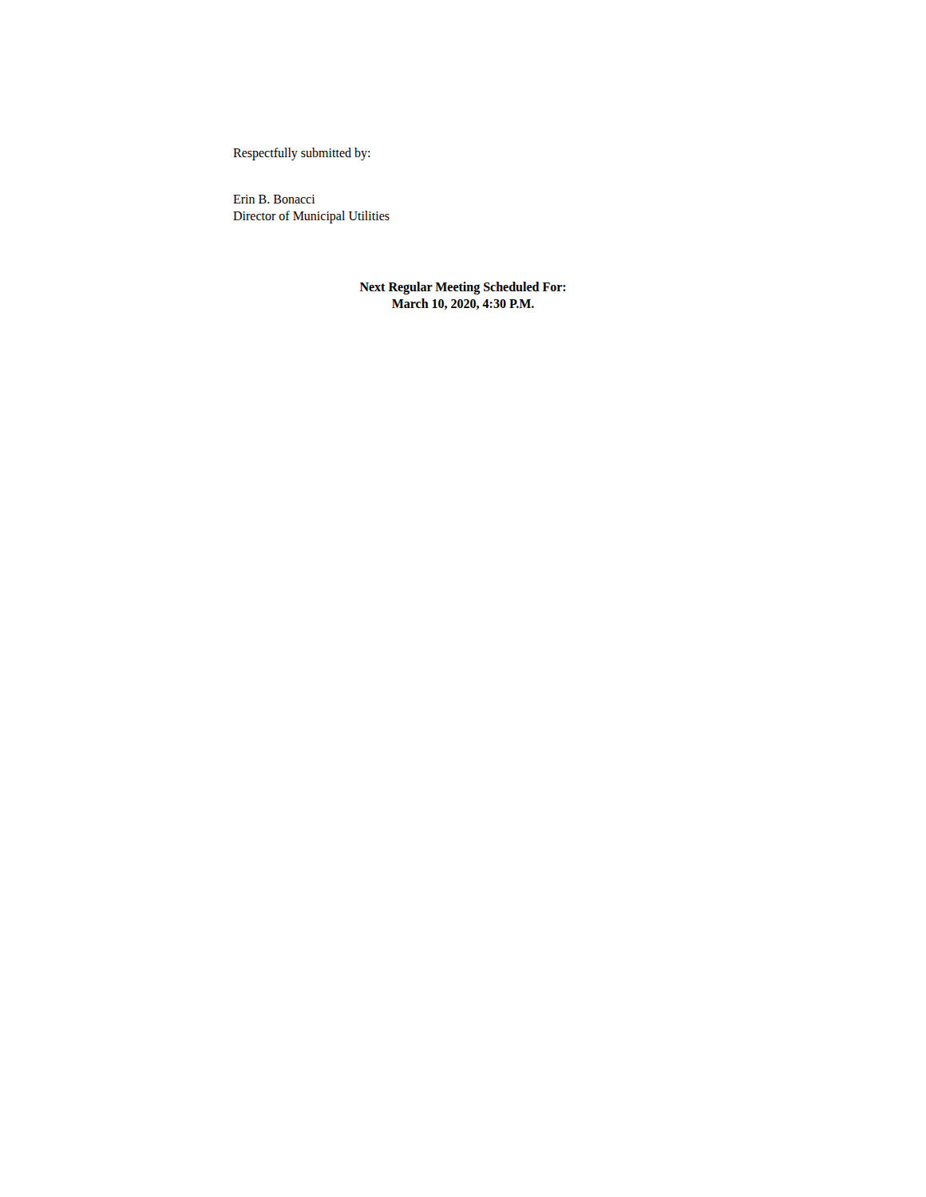Respectfully submitted by:
Erin B. Bonacci
Director of Municipal Utilities
Next Regular Meeting Scheduled For:
March 10, 2020, 4:30 P.M.